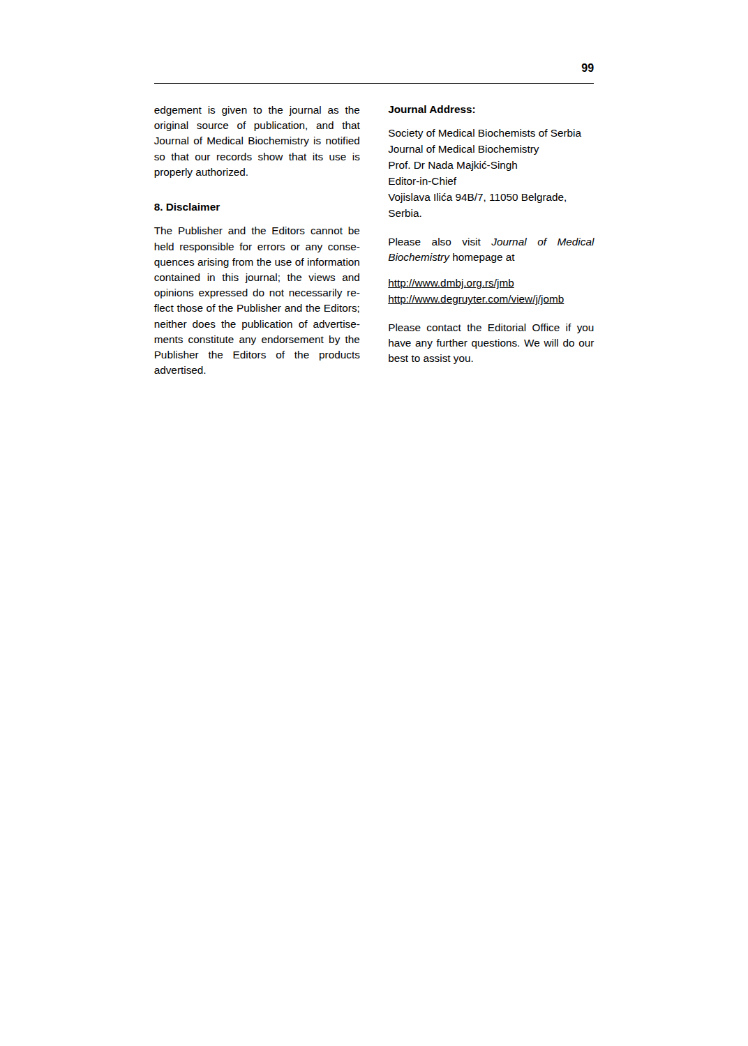99
edgement is given to the journal as the original source of publication, and that Journal of Medical Biochemistry is notified so that our records show that its use is properly authorized.
8. Disclaimer
The Publisher and the Editors cannot be held responsible for errors or any consequences arising from the use of information contained in this journal; the views and opinions expressed do not necessarily reflect those of the Publisher and the Editors; neither does the publication of advertisements constitute any endorsement by the Publisher the Editors of the products advertised.
Journal Address:
Society of Medical Biochemists of Serbia Journal of Medical Biochemistry Prof. Dr Nada Majkić-Singh Editor-in-Chief Vojislava Ilića 94B/7, 11050 Belgrade, Serbia.
Please also visit Journal of Medical Biochemistry homepage at
http://www.dmbj.org.rs/jmb http://www.degruyter.com/view/j/jomb
Please contact the Editorial Office if you have any further questions. We will do our best to assist you.